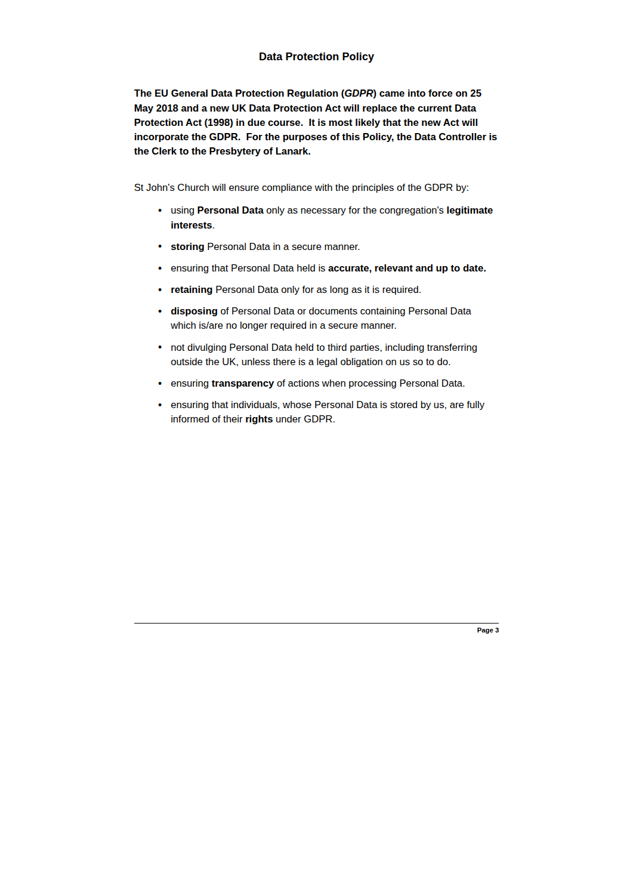Data Protection Policy
The EU General Data Protection Regulation (GDPR) came into force on 25 May 2018 and a new UK Data Protection Act will replace the current Data Protection Act (1998) in due course. It is most likely that the new Act will incorporate the GDPR. For the purposes of this Policy, the Data Controller is the Clerk to the Presbytery of Lanark.
St John's Church will ensure compliance with the principles of the GDPR by:
using Personal Data only as necessary for the congregation's legitimate interests.
storing Personal Data in a secure manner.
ensuring that Personal Data held is accurate, relevant and up to date.
retaining Personal Data only for as long as it is required.
disposing of Personal Data or documents containing Personal Data which is/are no longer required in a secure manner.
not divulging Personal Data held to third parties, including transferring outside the UK, unless there is a legal obligation on us so to do.
ensuring transparency of actions when processing Personal Data.
ensuring that individuals, whose Personal Data is stored by us, are fully informed of their rights under GDPR.
Page 3